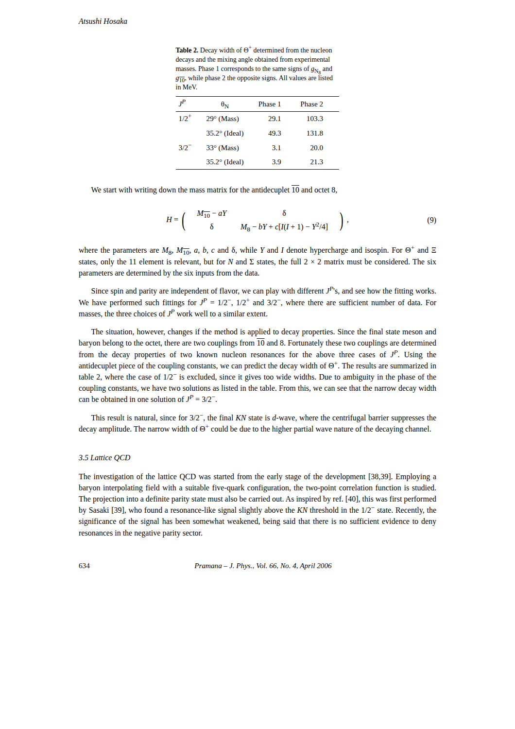Atsushi Hosaka
Table 2. Decay width of Θ + determined from the nucleon decays and the mixing angle obtained from experimental masses. Phase 1 corresponds to the same signs of g N 8 and g 10 , while phase 2 the opposite signs. All values are listed in MeV.
| J P | θ N | Phase 1 | Phase 2 |
| --- | --- | --- | --- |
| 1/2 + | 29° (Mass) | 29.1 | 103.3 |
| | 35.2° (Ideal) | 49.3 | 131.8 |
| 3/2 − | 33° (Mass) | 3.1 | 20.0 |
| | 35.2° (Ideal) | 3.9 | 21.3 |
We start with writing down the mass matrix for the antidecuplet 10 and octet 8,
H = (
| M 10 − aY | δ |
| δ | M 8 − bY + c [ I ( I + 1) − Y 2 /4] |
) , (9)
where the parameters are M8, M10, a, b, c and δ, while Y and I denote hypercharge and isospin. For Θ+ and Ξ states, only the 11 element is relevant, but for N and Σ states, the full 2 × 2 matrix must be considered. The six parameters are determined by the six inputs from the data.
Since spin and parity are independent of flavor, we can play with different JP's, and see how the fitting works. We have performed such fittings for JP = 1/2−, 1/2+ and 3/2−, where there are sufficient number of data. For masses, the three choices of JP work well to a similar extent.
The situation, however, changes if the method is applied to decay properties. Since the final state meson and baryon belong to the octet, there are two couplings from 10 and 8. Fortunately these two couplings are determined from the decay properties of two known nucleon resonances for the above three cases of JP. Using the antidecuplet piece of the coupling constants, we can predict the decay width of Θ+. The results are summarized in table 2, where the case of 1/2− is excluded, since it gives too wide widths. Due to ambiguity in the phase of the coupling constants, we have two solutions as listed in the table. From this, we can see that the narrow decay width can be obtained in one solution of JP = 3/2−.
This result is natural, since for 3/2−, the final KN state is d-wave, where the centrifugal barrier suppresses the decay amplitude. The narrow width of Θ+ could be due to the higher partial wave nature of the decaying channel.
3.5 Lattice QCD
The investigation of the lattice QCD was started from the early stage of the development [38,39]. Employing a baryon interpolating field with a suitable five-quark configuration, the two-point correlation function is studied. The projection into a definite parity state must also be carried out. As inspired by ref. [40], this was first performed by Sasaki [39], who found a resonance-like signal slightly above the KN threshold in the 1/2− state. Recently, the significance of the signal has been somewhat weakened, being said that there is no sufficient evidence to deny resonances in the negative parity sector.
634 Pramana – J. Phys., Vol. 66, No. 4, April 2006